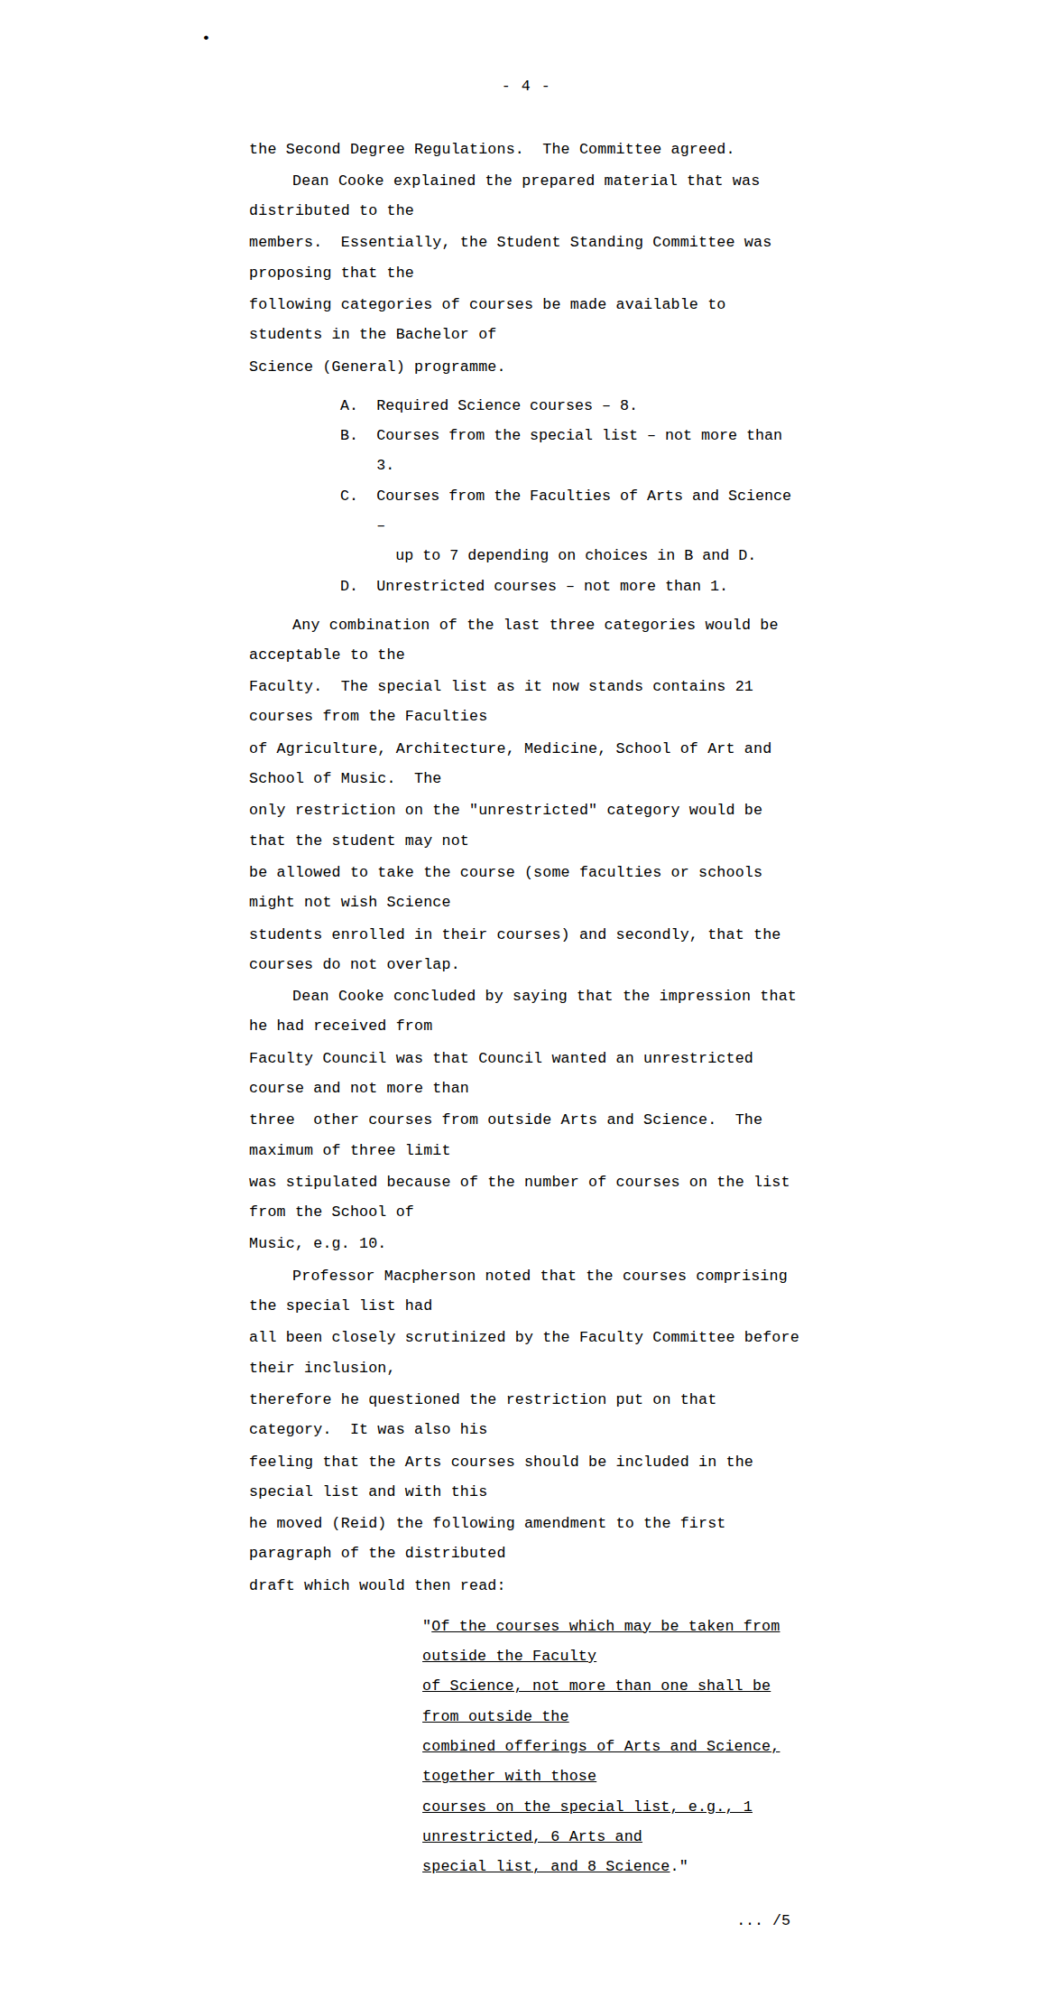•
- 4 -
the Second Degree Regulations. The Committee agreed.
Dean Cooke explained the prepared material that was distributed to the
members. Essentially, the Student Standing Committee was proposing that the
following categories of courses be made available to students in the Bachelor of
Science (General) programme.
A. Required Science courses – 8.
B. Courses from the special list – not more than 3.
C. Courses from the Faculties of Arts and Science –up to 7 depending on choices in B and D.
D. Unrestricted courses – not more than 1.
Any combination of the last three categories would be acceptable to the
Faculty. The special list as it now stands contains 21 courses from the Faculties
of Agriculture, Architecture, Medicine, School of Art and School of Music. The
only restriction on the "unrestricted" category would be that the student may not
be allowed to take the course (some faculties or schools might not wish Science
students enrolled in their courses) and secondly, that the courses do not overlap.
Dean Cooke concluded by saying that the impression that he had received from
Faculty Council was that Council wanted an unrestricted course and not more than
three other courses from outside Arts and Science. The maximum of three limit
was stipulated because of the number of courses on the list from the School of
Music, e.g. 10.
Professor Macpherson noted that the courses comprising the special list had
all been closely scrutinized by the Faculty Committee before their inclusion,
therefore he questioned the restriction put on that category. It was also his
feeling that the Arts courses should be included in the special list and with this
he moved (Reid) the following amendment to the first paragraph of the distributed
draft which would then read:
"Of the courses which may be taken from outside the Faculty
of Science, not more than one shall be from outside the
combined offerings of Arts and Science, together with those
courses on the special list, e.g., 1 unrestricted, 6 Arts and
special list, and 8 Science."
... /5